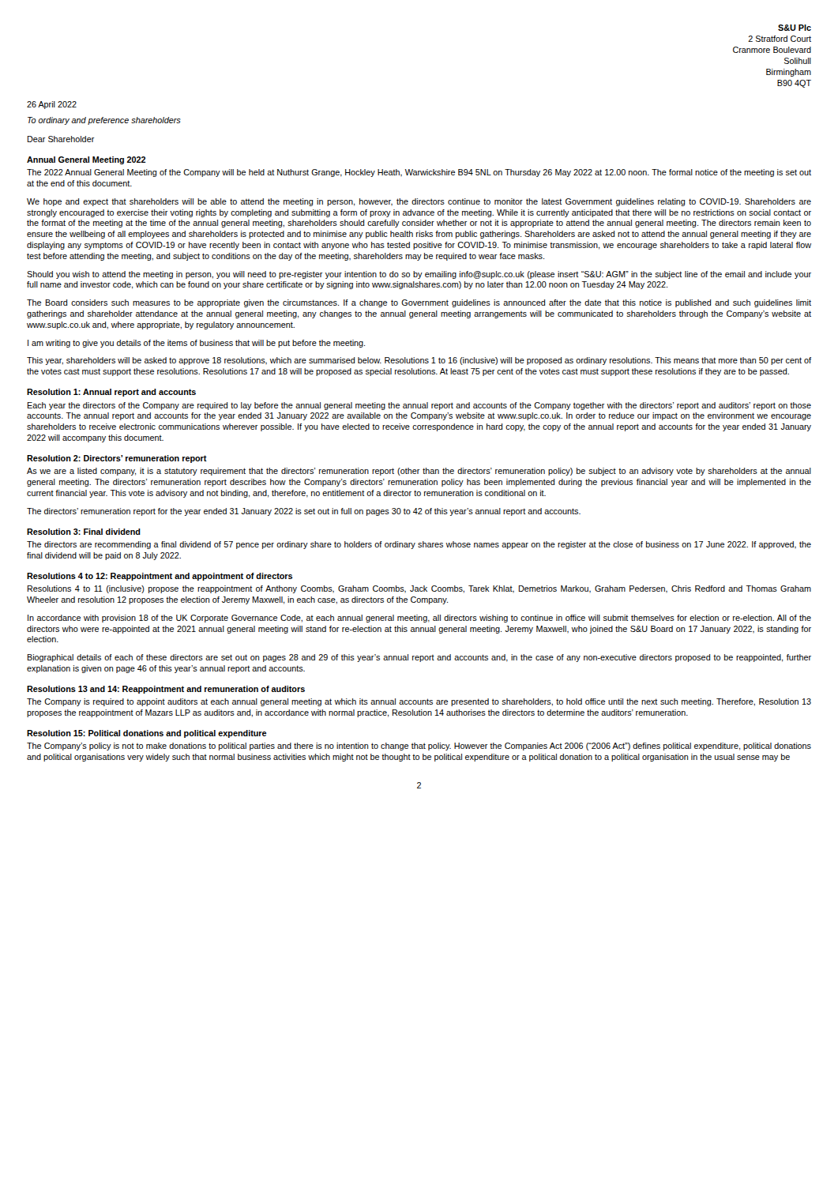S&U Plc
2 Stratford Court
Cranmore Boulevard
Solihull
Birmingham
B90 4QT
26 April 2022
To ordinary and preference shareholders
Dear Shareholder
Annual General Meeting 2022
The 2022 Annual General Meeting of the Company will be held at Nuthurst Grange, Hockley Heath, Warwickshire B94 5NL on Thursday 26 May 2022 at 12.00 noon. The formal notice of the meeting is set out at the end of this document.
We hope and expect that shareholders will be able to attend the meeting in person, however, the directors continue to monitor the latest Government guidelines relating to COVID-19. Shareholders are strongly encouraged to exercise their voting rights by completing and submitting a form of proxy in advance of the meeting. While it is currently anticipated that there will be no restrictions on social contact or the format of the meeting at the time of the annual general meeting, shareholders should carefully consider whether or not it is appropriate to attend the annual general meeting. The directors remain keen to ensure the wellbeing of all employees and shareholders is protected and to minimise any public health risks from public gatherings. Shareholders are asked not to attend the annual general meeting if they are displaying any symptoms of COVID-19 or have recently been in contact with anyone who has tested positive for COVID-19. To minimise transmission, we encourage shareholders to take a rapid lateral flow test before attending the meeting, and subject to conditions on the day of the meeting, shareholders may be required to wear face masks.
Should you wish to attend the meeting in person, you will need to pre-register your intention to do so by emailing info@suplc.co.uk (please insert “S&U: AGM” in the subject line of the email and include your full name and investor code, which can be found on your share certificate or by signing into www.signalshares.com) by no later than 12.00 noon on Tuesday 24 May 2022.
The Board considers such measures to be appropriate given the circumstances. If a change to Government guidelines is announced after the date that this notice is published and such guidelines limit gatherings and shareholder attendance at the annual general meeting, any changes to the annual general meeting arrangements will be communicated to shareholders through the Company’s website at www.suplc.co.uk and, where appropriate, by regulatory announcement.
I am writing to give you details of the items of business that will be put before the meeting.
This year, shareholders will be asked to approve 18 resolutions, which are summarised below. Resolutions 1 to 16 (inclusive) will be proposed as ordinary resolutions. This means that more than 50 per cent of the votes cast must support these resolutions. Resolutions 17 and 18 will be proposed as special resolutions. At least 75 per cent of the votes cast must support these resolutions if they are to be passed.
Resolution 1: Annual report and accounts
Each year the directors of the Company are required to lay before the annual general meeting the annual report and accounts of the Company together with the directors’ report and auditors’ report on those accounts. The annual report and accounts for the year ended 31 January 2022 are available on the Company’s website at www.suplc.co.uk. In order to reduce our impact on the environment we encourage shareholders to receive electronic communications wherever possible. If you have elected to receive correspondence in hard copy, the copy of the annual report and accounts for the year ended 31 January 2022 will accompany this document.
Resolution 2: Directors’ remuneration report
As we are a listed company, it is a statutory requirement that the directors’ remuneration report (other than the directors’ remuneration policy) be subject to an advisory vote by shareholders at the annual general meeting. The directors’ remuneration report describes how the Company’s directors’ remuneration policy has been implemented during the previous financial year and will be implemented in the current financial year. This vote is advisory and not binding, and, therefore, no entitlement of a director to remuneration is conditional on it.
The directors’ remuneration report for the year ended 31 January 2022 is set out in full on pages 30 to 42 of this year’s annual report and accounts.
Resolution 3: Final dividend
The directors are recommending a final dividend of 57 pence per ordinary share to holders of ordinary shares whose names appear on the register at the close of business on 17 June 2022. If approved, the final dividend will be paid on 8 July 2022.
Resolutions 4 to 12: Reappointment and appointment of directors
Resolutions 4 to 11 (inclusive) propose the reappointment of Anthony Coombs, Graham Coombs, Jack Coombs, Tarek Khlat, Demetrios Markou, Graham Pedersen, Chris Redford and Thomas Graham Wheeler and resolution 12 proposes the election of Jeremy Maxwell, in each case, as directors of the Company.
In accordance with provision 18 of the UK Corporate Governance Code, at each annual general meeting, all directors wishing to continue in office will submit themselves for election or re-election. All of the directors who were re-appointed at the 2021 annual general meeting will stand for re-election at this annual general meeting. Jeremy Maxwell, who joined the S&U Board on 17 January 2022, is standing for election.
Biographical details of each of these directors are set out on pages 28 and 29 of this year’s annual report and accounts and, in the case of any non-executive directors proposed to be reappointed, further explanation is given on page 46 of this year’s annual report and accounts.
Resolutions 13 and 14: Reappointment and remuneration of auditors
The Company is required to appoint auditors at each annual general meeting at which its annual accounts are presented to shareholders, to hold office until the next such meeting. Therefore, Resolution 13 proposes the reappointment of Mazars LLP as auditors and, in accordance with normal practice, Resolution 14 authorises the directors to determine the auditors’ remuneration.
Resolution 15: Political donations and political expenditure
The Company’s policy is not to make donations to political parties and there is no intention to change that policy. However the Companies Act 2006 (“2006 Act”) defines political expenditure, political donations and political organisations very widely such that normal business activities which might not be thought to be political expenditure or a political donation to a political organisation in the usual sense may be
2